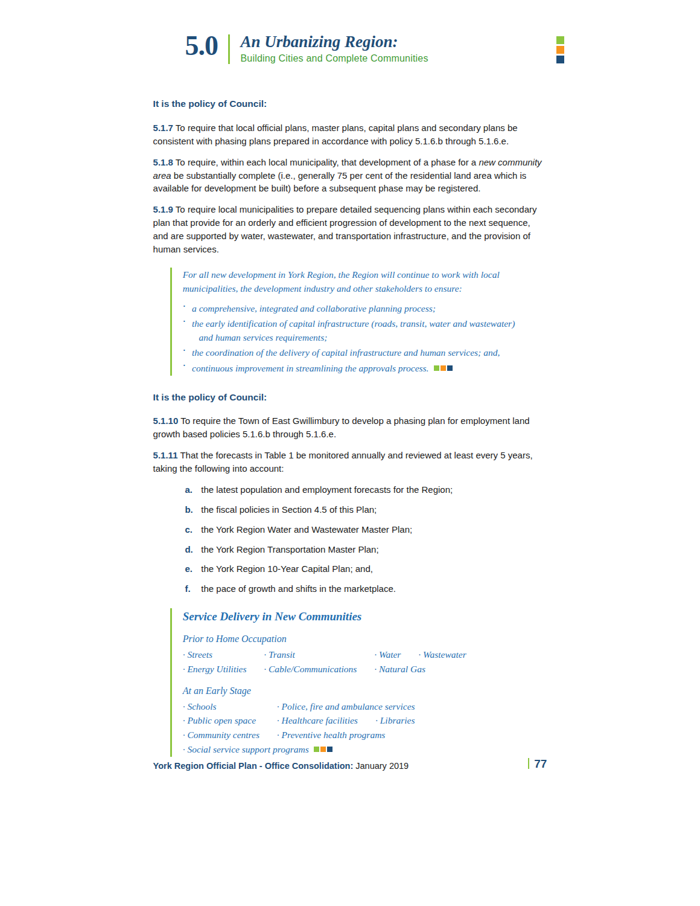5.0
An Urbanizing Region:
Building Cities and Complete Communities
It is the policy of Council:
5.1.7 To require that local official plans, master plans, capital plans and secondary plans be consistent with phasing plans prepared in accordance with policy 5.1.6.b through 5.1.6.e.
5.1.8 To require, within each local municipality, that development of a phase for a new community area be substantially complete (i.e., generally 75 per cent of the residential land area which is available for development be built) before a subsequent phase may be registered.
5.1.9 To require local municipalities to prepare detailed sequencing plans within each secondary plan that provide for an orderly and efficient progression of development to the next sequence, and are supported by water, wastewater, and transportation infrastructure, and the provision of human services.
For all new development in York Region, the Region will continue to work with local municipalities, the development industry and other stakeholders to ensure:
a comprehensive, integrated and collaborative planning process;
the early identification of capital infrastructure (roads, transit, water and wastewater) and human services requirements;
the coordination of the delivery of capital infrastructure and human services; and,
continuous improvement in streamlining the approvals process.
It is the policy of Council:
5.1.10 To require the Town of East Gwillimbury to develop a phasing plan for employment land growth based policies 5.1.6.b through 5.1.6.e.
5.1.11 That the forecasts in Table 1 be monitored annually and reviewed at least every 5 years, taking the following into account:
a. the latest population and employment forecasts for the Region;
b. the fiscal policies in Section 4.5 of this Plan;
c. the York Region Water and Wastewater Master Plan;
d. the York Region Transportation Master Plan;
e. the York Region 10-Year Capital Plan; and,
f. the pace of growth and shifts in the marketplace.
Service Delivery in New Communities
Prior to Home Occupation
| Streets | Transit | Water | Wastewater |
| Energy Utilities | Cable/Communications | Natural Gas |
At an Early Stage
| Schools | Police, fire and ambulance services |
| Public open space | Healthcare facilities | Libraries |
| Community centres | Preventive health programs |
| Social service support programs |
York Region Official Plan - Office Consolidation: January 2019
77